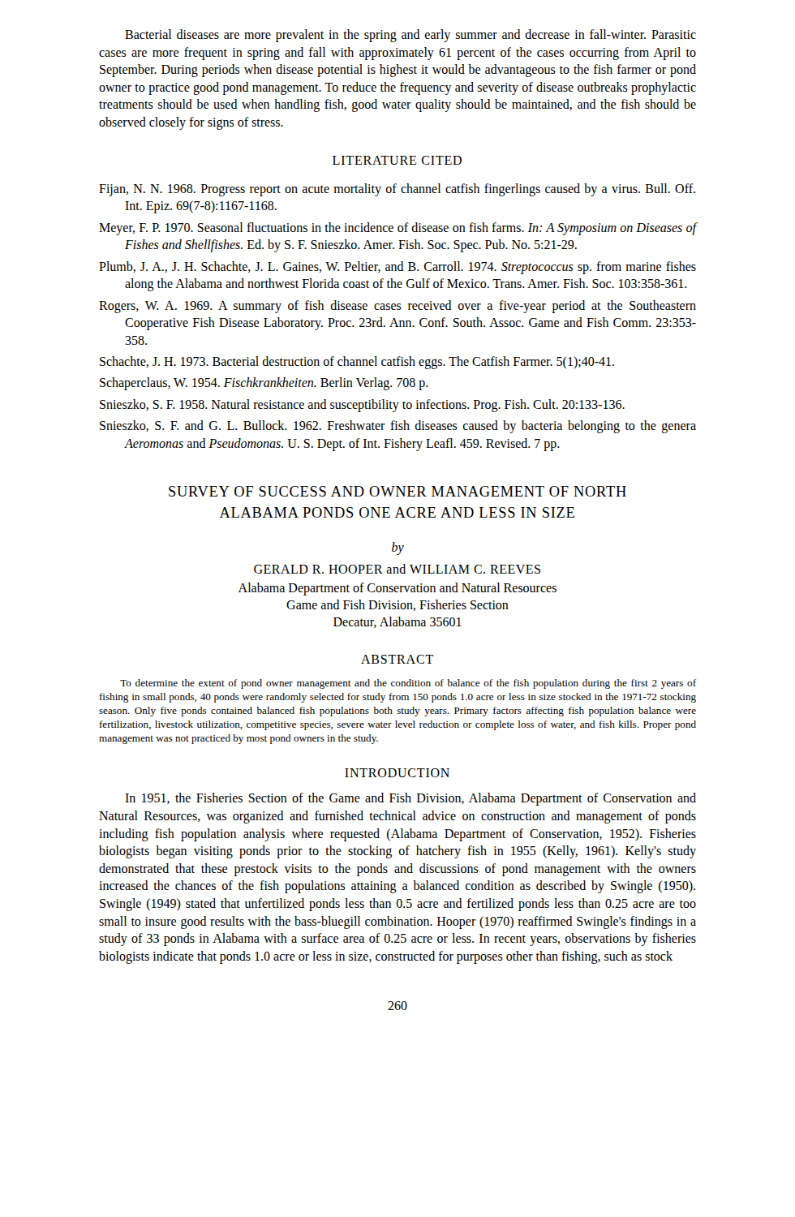Bacterial diseases are more prevalent in the spring and early summer and decrease in fall-winter. Parasitic cases are more frequent in spring and fall with approximately 61 percent of the cases occurring from April to September. During periods when disease potential is highest it would be advantageous to the fish farmer or pond owner to practice good pond management. To reduce the frequency and severity of disease outbreaks prophylactic treatments should be used when handling fish, good water quality should be maintained, and the fish should be observed closely for signs of stress.
LITERATURE CITED
Fijan, N. N. 1968. Progress report on acute mortality of channel catfish fingerlings caused by a virus. Bull. Off. Int. Epiz. 69(7-8):1167-1168.
Meyer, F. P. 1970. Seasonal fluctuations in the incidence of disease on fish farms. In: A Symposium on Diseases of Fishes and Shellfishes. Ed. by S. F. Snieszko. Amer. Fish. Soc. Spec. Pub. No. 5:21-29.
Plumb, J. A., J. H. Schachte, J. L. Gaines, W. Peltier, and B. Carroll. 1974. Streptococcus sp. from marine fishes along the Alabama and northwest Florida coast of the Gulf of Mexico. Trans. Amer. Fish. Soc. 103:358-361.
Rogers, W. A. 1969. A summary of fish disease cases received over a five-year period at the Southeastern Cooperative Fish Disease Laboratory. Proc. 23rd. Ann. Conf. South. Assoc. Game and Fish Comm. 23:353-358.
Schachte, J. H. 1973. Bacterial destruction of channel catfish eggs. The Catfish Farmer. 5(1);40-41.
Schaperclaus, W. 1954. Fischkrankheiten. Berlin Verlag. 708 p.
Snieszko, S. F. 1958. Natural resistance and susceptibility to infections. Prog. Fish. Cult. 20:133-136.
Snieszko, S. F. and G. L. Bullock. 1962. Freshwater fish diseases caused by bacteria belonging to the genera Aeromonas and Pseudomonas. U. S. Dept. of Int. Fishery Leafl. 459. Revised. 7 pp.
SURVEY OF SUCCESS AND OWNER MANAGEMENT OF NORTH
ALABAMA PONDS ONE ACRE AND LESS IN SIZE
by
GERALD R. HOOPER and WILLIAM C. REEVES
Alabama Department of Conservation and Natural Resources
Game and Fish Division, Fisheries Section
Decatur, Alabama 35601
ABSTRACT
To determine the extent of pond owner management and the condition of balance of the fish population during the first 2 years of fishing in small ponds, 40 ponds were randomly selected for study from 150 ponds 1.0 acre or less in size stocked in the 1971-72 stocking season. Only five ponds contained balanced fish populations both study years. Primary factors affecting fish population balance were fertilization, livestock utilization, competitive species, severe water level reduction or complete loss of water, and fish kills. Proper pond management was not practiced by most pond owners in the study.
INTRODUCTION
In 1951, the Fisheries Section of the Game and Fish Division, Alabama Department of Conservation and Natural Resources, was organized and furnished technical advice on construction and management of ponds including fish population analysis where requested (Alabama Department of Conservation, 1952). Fisheries biologists began visiting ponds prior to the stocking of hatchery fish in 1955 (Kelly, 1961). Kelly's study demonstrated that these prestock visits to the ponds and discussions of pond management with the owners increased the chances of the fish populations attaining a balanced condition as described by Swingle (1950). Swingle (1949) stated that unfertilized ponds less than 0.5 acre and fertilized ponds less than 0.25 acre are too small to insure good results with the bass-bluegill combination. Hooper (1970) reaffirmed Swingle's findings in a study of 33 ponds in Alabama with a surface area of 0.25 acre or less. In recent years, observations by fisheries biologists indicate that ponds 1.0 acre or less in size, constructed for purposes other than fishing, such as stock
260